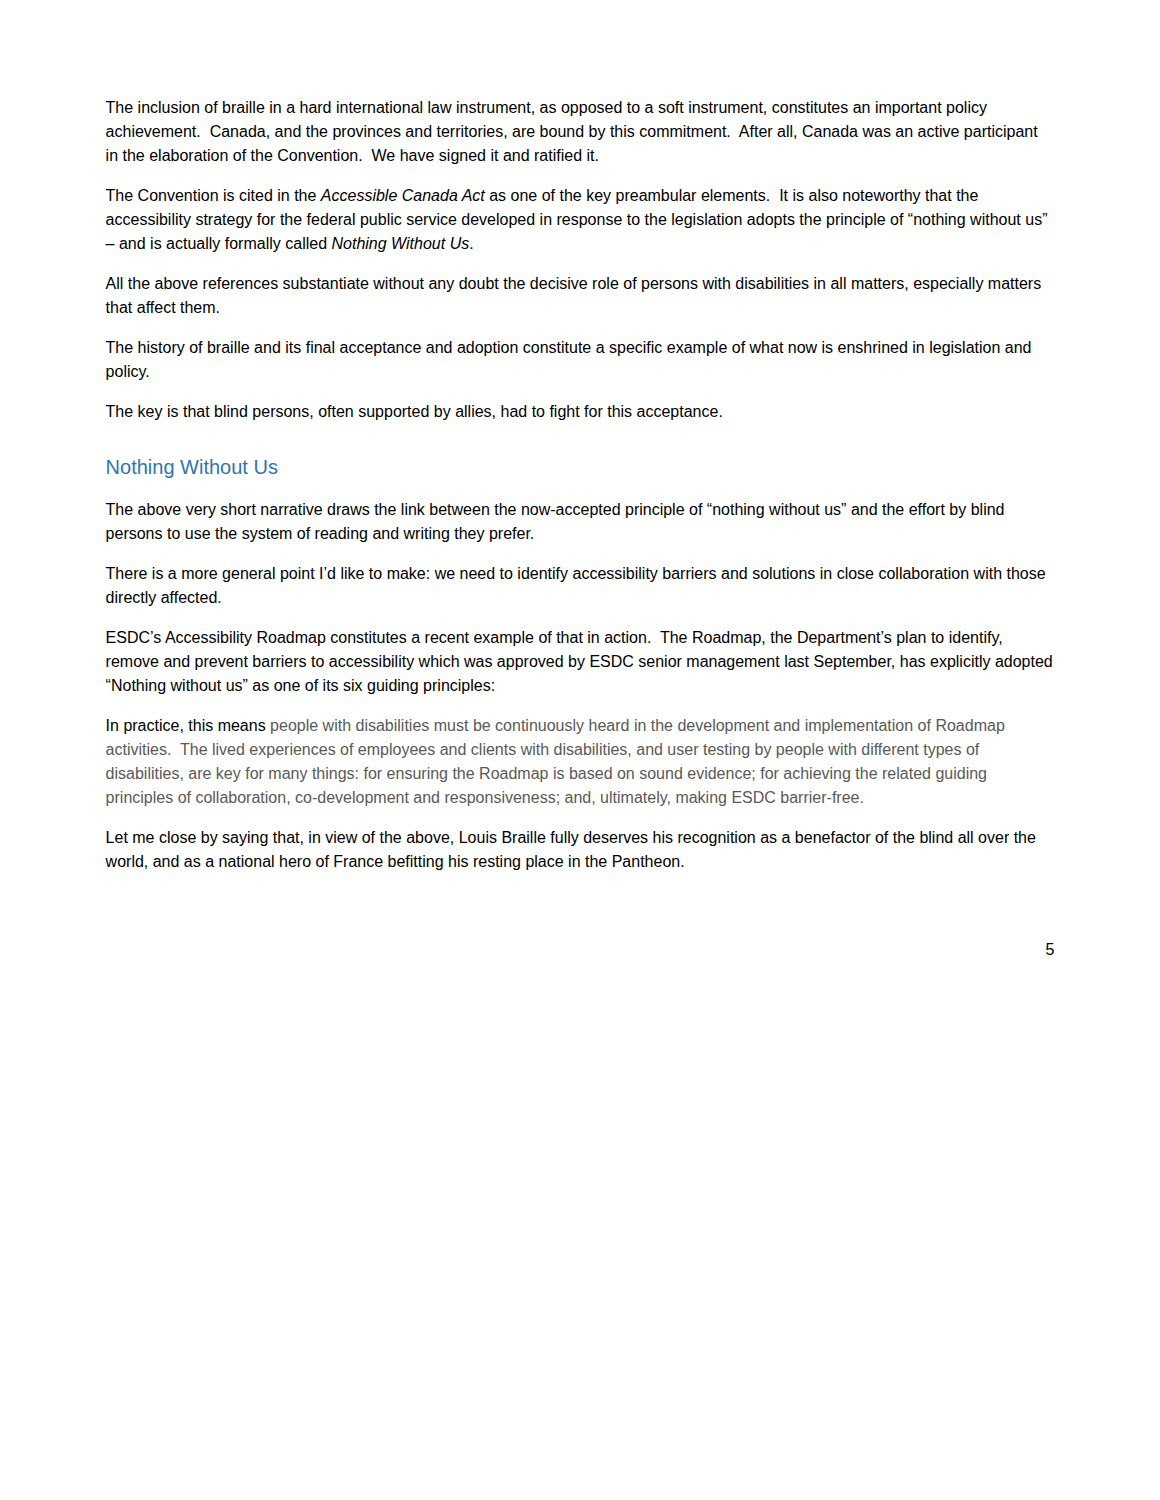The inclusion of braille in a hard international law instrument, as opposed to a soft instrument, constitutes an important policy achievement. Canada, and the provinces and territories, are bound by this commitment. After all, Canada was an active participant in the elaboration of the Convention. We have signed it and ratified it.
The Convention is cited in the Accessible Canada Act as one of the key preambular elements. It is also noteworthy that the accessibility strategy for the federal public service developed in response to the legislation adopts the principle of “nothing without us” – and is actually formally called Nothing Without Us.
All the above references substantiate without any doubt the decisive role of persons with disabilities in all matters, especially matters that affect them.
The history of braille and its final acceptance and adoption constitute a specific example of what now is enshrined in legislation and policy.
The key is that blind persons, often supported by allies, had to fight for this acceptance.
Nothing Without Us
The above very short narrative draws the link between the now-accepted principle of “nothing without us” and the effort by blind persons to use the system of reading and writing they prefer.
There is a more general point I’d like to make: we need to identify accessibility barriers and solutions in close collaboration with those directly affected.
ESDC’s Accessibility Roadmap constitutes a recent example of that in action. The Roadmap, the Department’s plan to identify, remove and prevent barriers to accessibility which was approved by ESDC senior management last September, has explicitly adopted “Nothing without us” as one of its six guiding principles:
In practice, this means people with disabilities must be continuously heard in the development and implementation of Roadmap activities. The lived experiences of employees and clients with disabilities, and user testing by people with different types of disabilities, are key for many things: for ensuring the Roadmap is based on sound evidence; for achieving the related guiding principles of collaboration, co-development and responsiveness; and, ultimately, making ESDC barrier-free.
Let me close by saying that, in view of the above, Louis Braille fully deserves his recognition as a benefactor of the blind all over the world, and as a national hero of France befitting his resting place in the Pantheon.
5